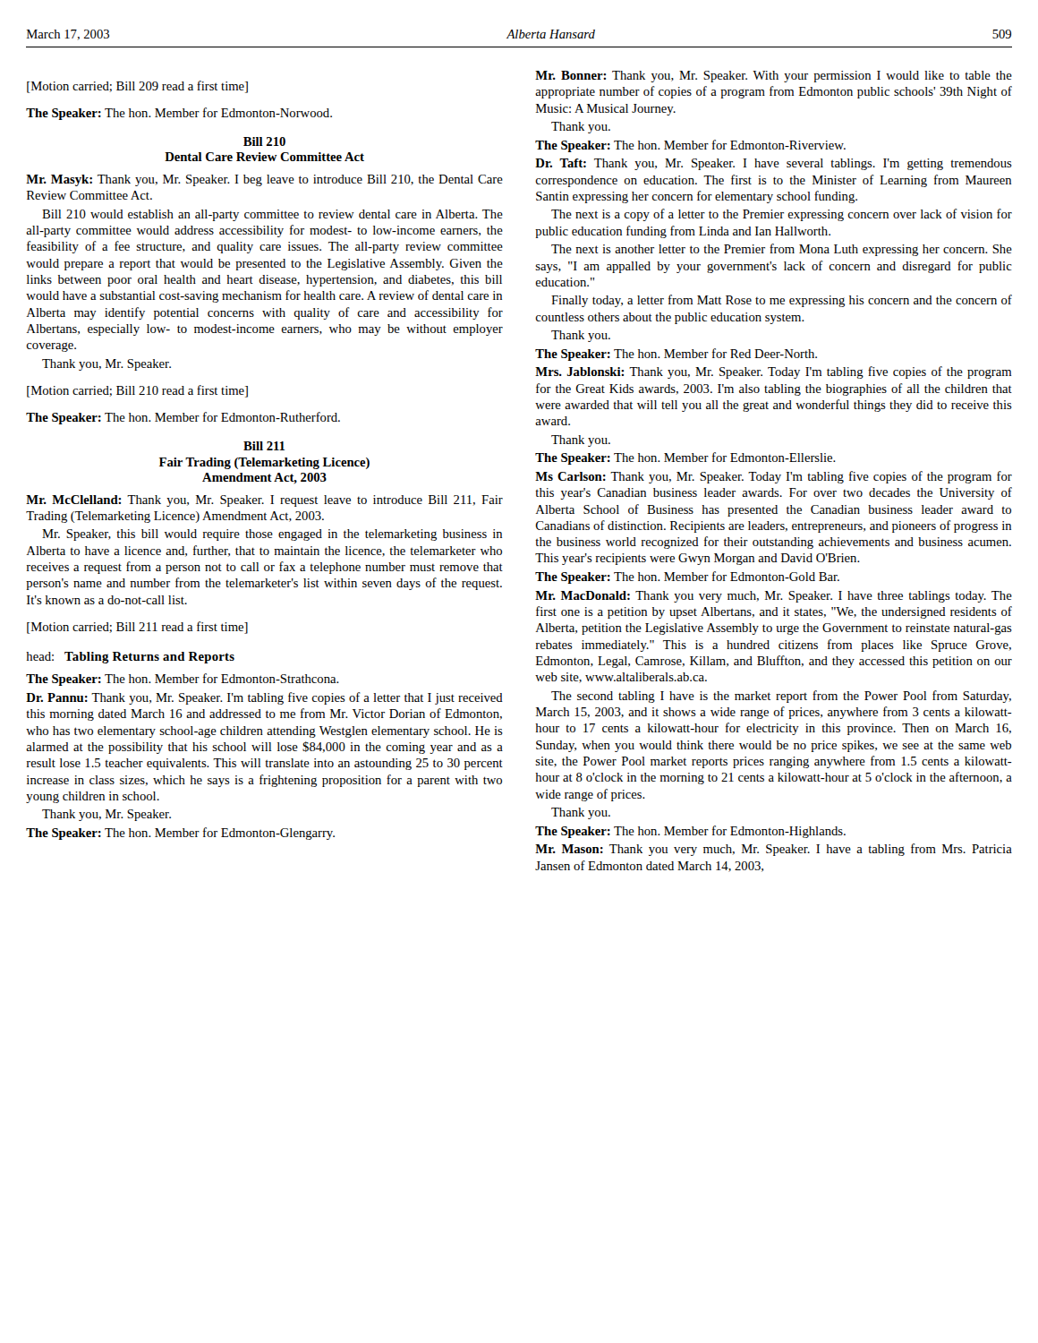March 17, 2003 Alberta Hansard 509
[Motion carried; Bill 209 read a first time]
The Speaker: The hon. Member for Edmonton-Norwood.
Bill 210
Dental Care Review Committee Act
Mr. Masyk: Thank you, Mr. Speaker. I beg leave to introduce Bill 210, the Dental Care Review Committee Act.
Bill 210 would establish an all-party committee to review dental care in Alberta. The all-party committee would address accessibility for modest- to low-income earners, the feasibility of a fee structure, and quality care issues. The all-party review committee would prepare a report that would be presented to the Legislative Assembly. Given the links between poor oral health and heart disease, hypertension, and diabetes, this bill would have a substantial cost-saving mechanism for health care. A review of dental care in Alberta may identify potential concerns with quality of care and accessibility for Albertans, especially low- to modest-income earners, who may be without employer coverage.
Thank you, Mr. Speaker.
[Motion carried; Bill 210 read a first time]
The Speaker: The hon. Member for Edmonton-Rutherford.
Bill 211
Fair Trading (Telemarketing Licence)
Amendment Act, 2003
Mr. McClelland: Thank you, Mr. Speaker. I request leave to introduce Bill 211, Fair Trading (Telemarketing Licence) Amendment Act, 2003.
Mr. Speaker, this bill would require those engaged in the telemarketing business in Alberta to have a licence and, further, that to maintain the licence, the telemarketer who receives a request from a person not to call or fax a telephone number must remove that person's name and number from the telemarketer's list within seven days of the request. It's known as a do-not-call list.
[Motion carried; Bill 211 read a first time]
head: Tabling Returns and Reports
The Speaker: The hon. Member for Edmonton-Strathcona.
Dr. Pannu: Thank you, Mr. Speaker. I'm tabling five copies of a letter that I just received this morning dated March 16 and addressed to me from Mr. Victor Dorian of Edmonton, who has two elementary school-age children attending Westglen elementary school. He is alarmed at the possibility that his school will lose $84,000 in the coming year and as a result lose 1.5 teacher equivalents. This will translate into an astounding 25 to 30 percent increase in class sizes, which he says is a frightening proposition for a parent with two young children in school.
Thank you, Mr. Speaker.
The Speaker: The hon. Member for Edmonton-Glengarry.
Mr. Bonner: Thank you, Mr. Speaker. With your permission I would like to table the appropriate number of copies of a program from Edmonton public schools' 39th Night of Music: A Musical Journey.
Thank you.
The Speaker: The hon. Member for Edmonton-Riverview.
Dr. Taft: Thank you, Mr. Speaker. I have several tablings. I'm getting tremendous correspondence on education. The first is to the Minister of Learning from Maureen Santin expressing her concern for elementary school funding.
The next is a copy of a letter to the Premier expressing concern over lack of vision for public education funding from Linda and Ian Hallworth.
The next is another letter to the Premier from Mona Luth expressing her concern. She says, "I am appalled by your government's lack of concern and disregard for public education."
Finally today, a letter from Matt Rose to me expressing his concern and the concern of countless others about the public education system.
Thank you.
The Speaker: The hon. Member for Red Deer-North.
Mrs. Jablonski: Thank you, Mr. Speaker. Today I'm tabling five copies of the program for the Great Kids awards, 2003. I'm also tabling the biographies of all the children that were awarded that will tell you all the great and wonderful things they did to receive this award.
Thank you.
The Speaker: The hon. Member for Edmonton-Ellerslie.
Ms Carlson: Thank you, Mr. Speaker. Today I'm tabling five copies of the program for this year's Canadian business leader awards. For over two decades the University of Alberta School of Business has presented the Canadian business leader award to Canadians of distinction. Recipients are leaders, entrepreneurs, and pioneers of progress in the business world recognized for their outstanding achievements and business acumen. This year's recipients were Gwyn Morgan and David O'Brien.
The Speaker: The hon. Member for Edmonton-Gold Bar.
Mr. MacDonald: Thank you very much, Mr. Speaker. I have three tablings today. The first one is a petition by upset Albertans, and it states, "We, the undersigned residents of Alberta, petition the Legislative Assembly to urge the Government to reinstate natural-gas rebates immediately." This is a hundred citizens from places like Spruce Grove, Edmonton, Legal, Camrose, Killam, and Bluffton, and they accessed this petition on our web site, www.altaliberals.ab.ca.
The second tabling I have is the market report from the Power Pool from Saturday, March 15, 2003, and it shows a wide range of prices, anywhere from 3 cents a kilowatt-hour to 17 cents a kilowatt-hour for electricity in this province. Then on March 16, Sunday, when you would think there would be no price spikes, we see at the same web site, the Power Pool market reports prices ranging anywhere from 1.5 cents a kilowatt-hour at 8 o'clock in the morning to 21 cents a kilowatt-hour at 5 o'clock in the afternoon, a wide range of prices.
Thank you.
The Speaker: The hon. Member for Edmonton-Highlands.
Mr. Mason: Thank you very much, Mr. Speaker. I have a tabling from Mrs. Patricia Jansen of Edmonton dated March 14, 2003,